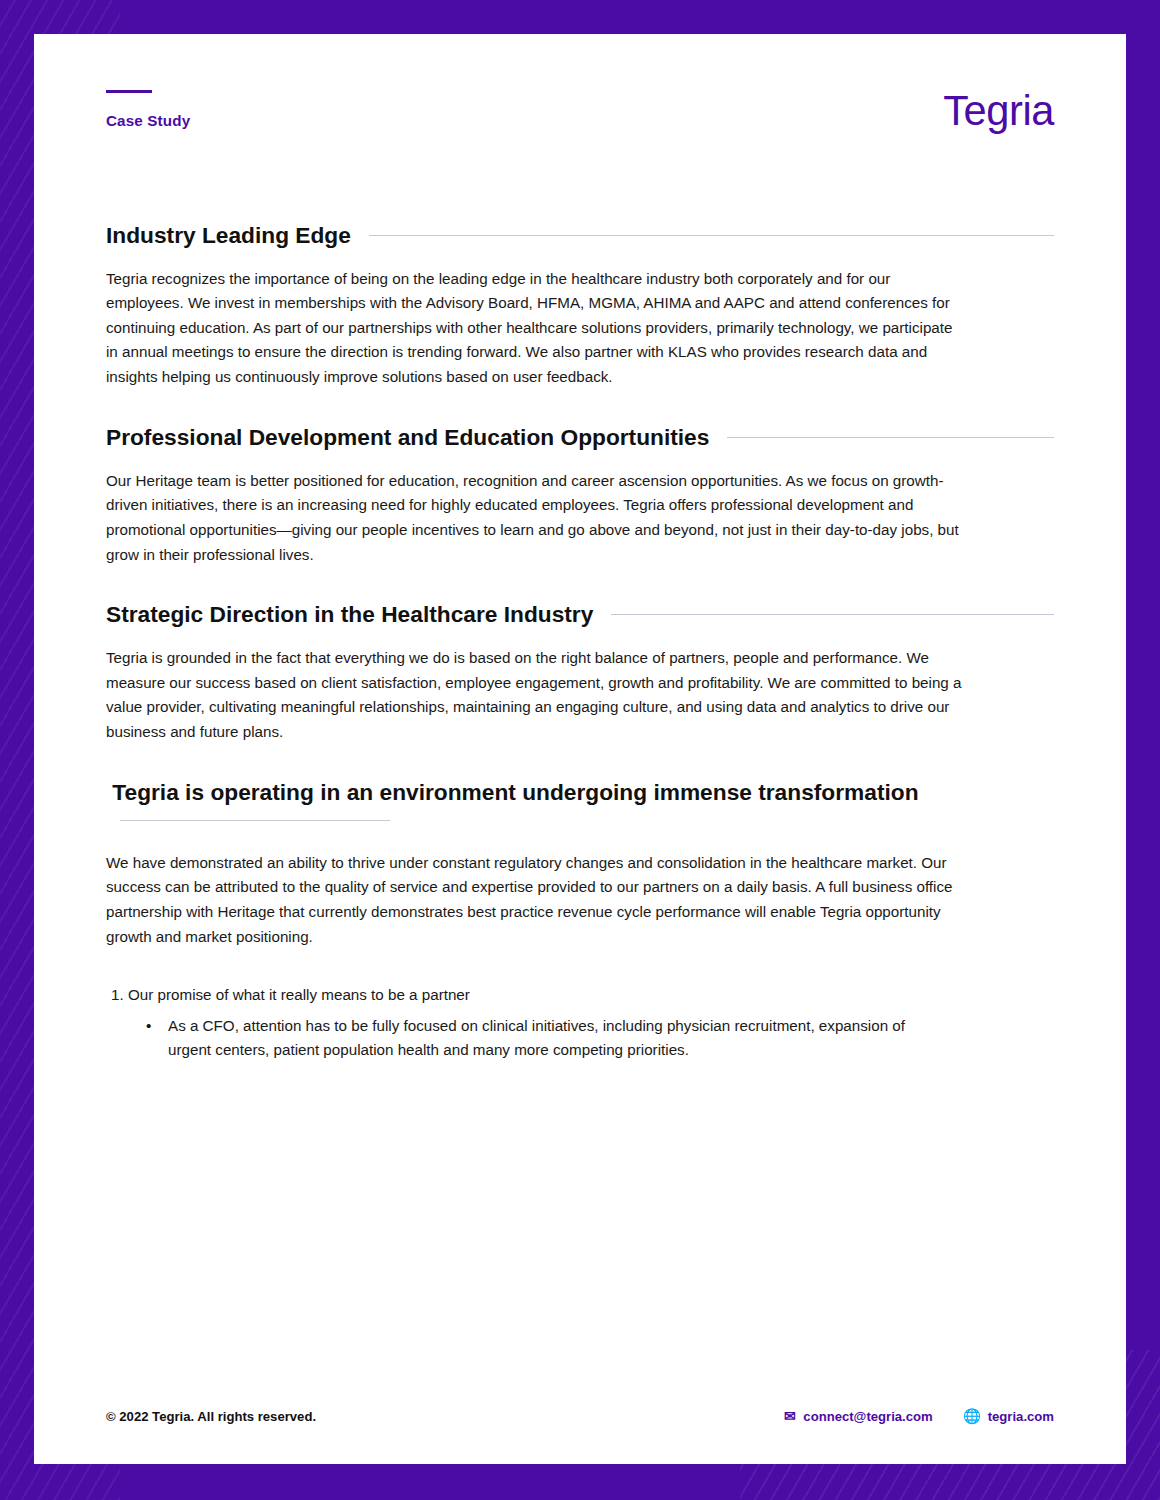Case Study
Tegria
Industry Leading Edge
Tegria recognizes the importance of being on the leading edge in the healthcare industry both corporately and for our employees. We invest in memberships with the Advisory Board, HFMA, MGMA, AHIMA and AAPC and attend conferences for continuing education. As part of our partnerships with other healthcare solutions providers, primarily technology, we participate in annual meetings to ensure the direction is trending forward. We also partner with KLAS who provides research data and insights helping us continuously improve solutions based on user feedback.
Professional Development and Education Opportunities
Our Heritage team is better positioned for education, recognition and career ascension opportunities. As we focus on growth-driven initiatives, there is an increasing need for highly educated employees. Tegria offers professional development and promotional opportunities—giving our people incentives to learn and go above and beyond, not just in their day-to-day jobs, but grow in their professional lives.
Strategic Direction in the Healthcare Industry
Tegria is grounded in the fact that everything we do is based on the right balance of partners, people and performance. We measure our success based on client satisfaction, employee engagement, growth and profitability. We are committed to being a value provider, cultivating meaningful relationships, maintaining an engaging culture, and using data and analytics to drive our business and future plans.
Tegria is operating in an environment undergoing immense transformation
We have demonstrated an ability to thrive under constant regulatory changes and consolidation in the healthcare market. Our success can be attributed to the quality of service and expertise provided to our partners on a daily basis. A full business office partnership with Heritage that currently demonstrates best practice revenue cycle performance will enable Tegria opportunity growth and market positioning.
Our promise of what it really means to be a partner
As a CFO, attention has to be fully focused on clinical initiatives, including physician recruitment, expansion of urgent centers, patient population health and many more competing priorities.
© 2022 Tegria. All rights reserved.
✉connect@tegria.com 🌐tegria.com